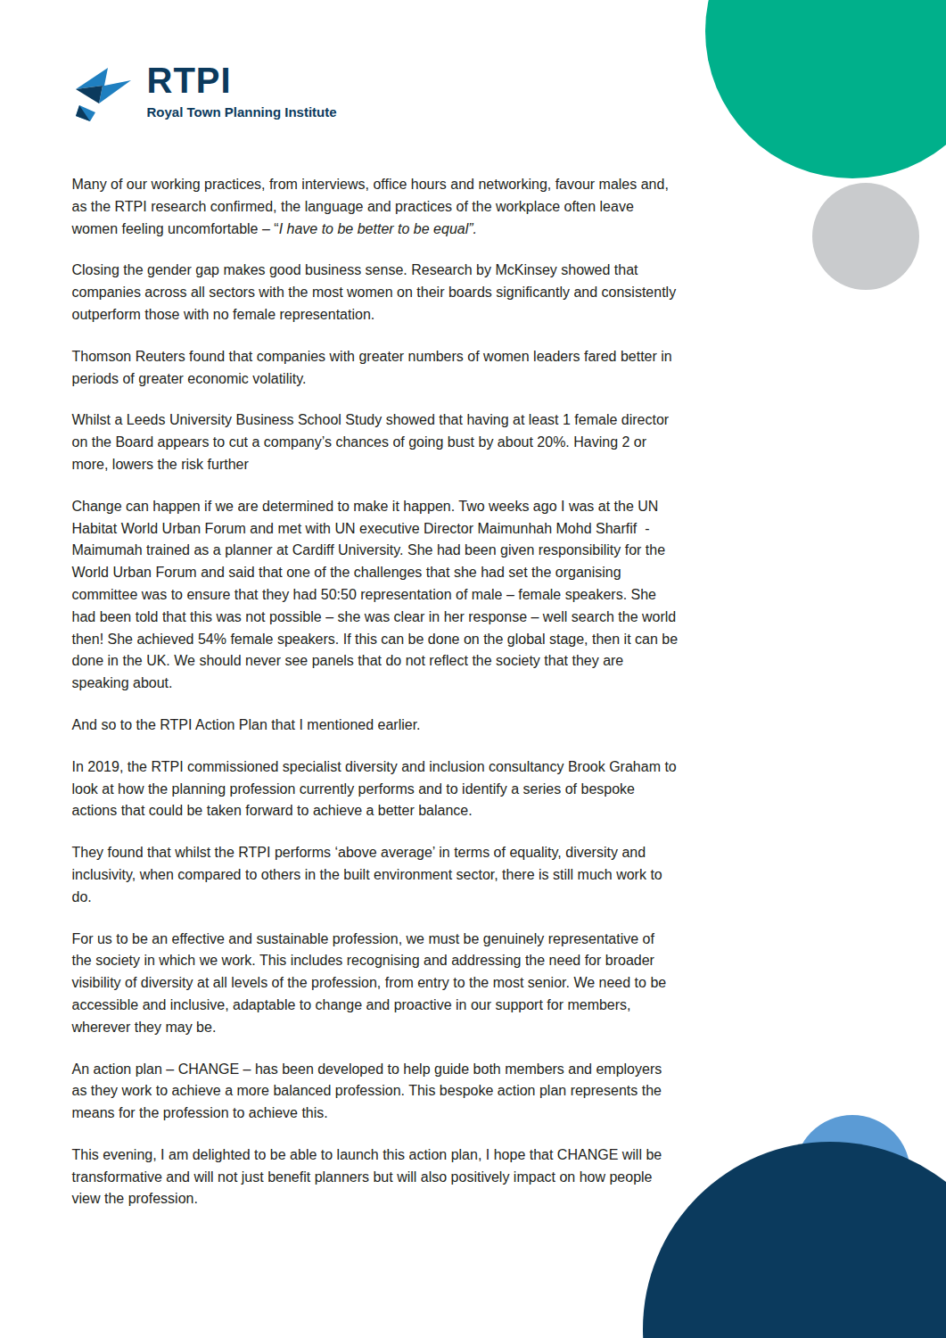RTPI
Royal Town Planning Institute
Many of our working practices, from interviews, office hours and networking, favour males and, as the RTPI research confirmed, the language and practices of the workplace often leave women feeling uncomfortable – “I have to be better to be equal”.
Closing the gender gap makes good business sense. Research by McKinsey showed that companies across all sectors with the most women on their boards significantly and consistently outperform those with no female representation.
Thomson Reuters found that companies with greater numbers of women leaders fared better in periods of greater economic volatility.
Whilst a Leeds University Business School Study showed that having at least 1 female director on the Board appears to cut a company’s chances of going bust by about 20%. Having 2 or more, lowers the risk further
Change can happen if we are determined to make it happen. Two weeks ago I was at the UN Habitat World Urban Forum and met with UN executive Director Maimunhah Mohd Sharfif - Maimumah trained as a planner at Cardiff University. She had been given responsibility for the World Urban Forum and said that one of the challenges that she had set the organising committee was to ensure that they had 50:50 representation of male – female speakers. She had been told that this was not possible – she was clear in her response – well search the world then! She achieved 54% female speakers. If this can be done on the global stage, then it can be done in the UK. We should never see panels that do not reflect the society that they are speaking about.
And so to the RTPI Action Plan that I mentioned earlier.
In 2019, the RTPI commissioned specialist diversity and inclusion consultancy Brook Graham to look at how the planning profession currently performs and to identify a series of bespoke actions that could be taken forward to achieve a better balance.
They found that whilst the RTPI performs ‘above average’ in terms of equality, diversity and inclusivity, when compared to others in the built environment sector, there is still much work to do.
For us to be an effective and sustainable profession, we must be genuinely representative of the society in which we work. This includes recognising and addressing the need for broader visibility of diversity at all levels of the profession, from entry to the most senior. We need to be accessible and inclusive, adaptable to change and proactive in our support for members, wherever they may be.
An action plan – CHANGE – has been developed to help guide both members and employers as they work to achieve a more balanced profession. This bespoke action plan represents the means for the profession to achieve this.
This evening, I am delighted to be able to launch this action plan, I hope that CHANGE will be transformative and will not just benefit planners but will also positively impact on how people view the profession.